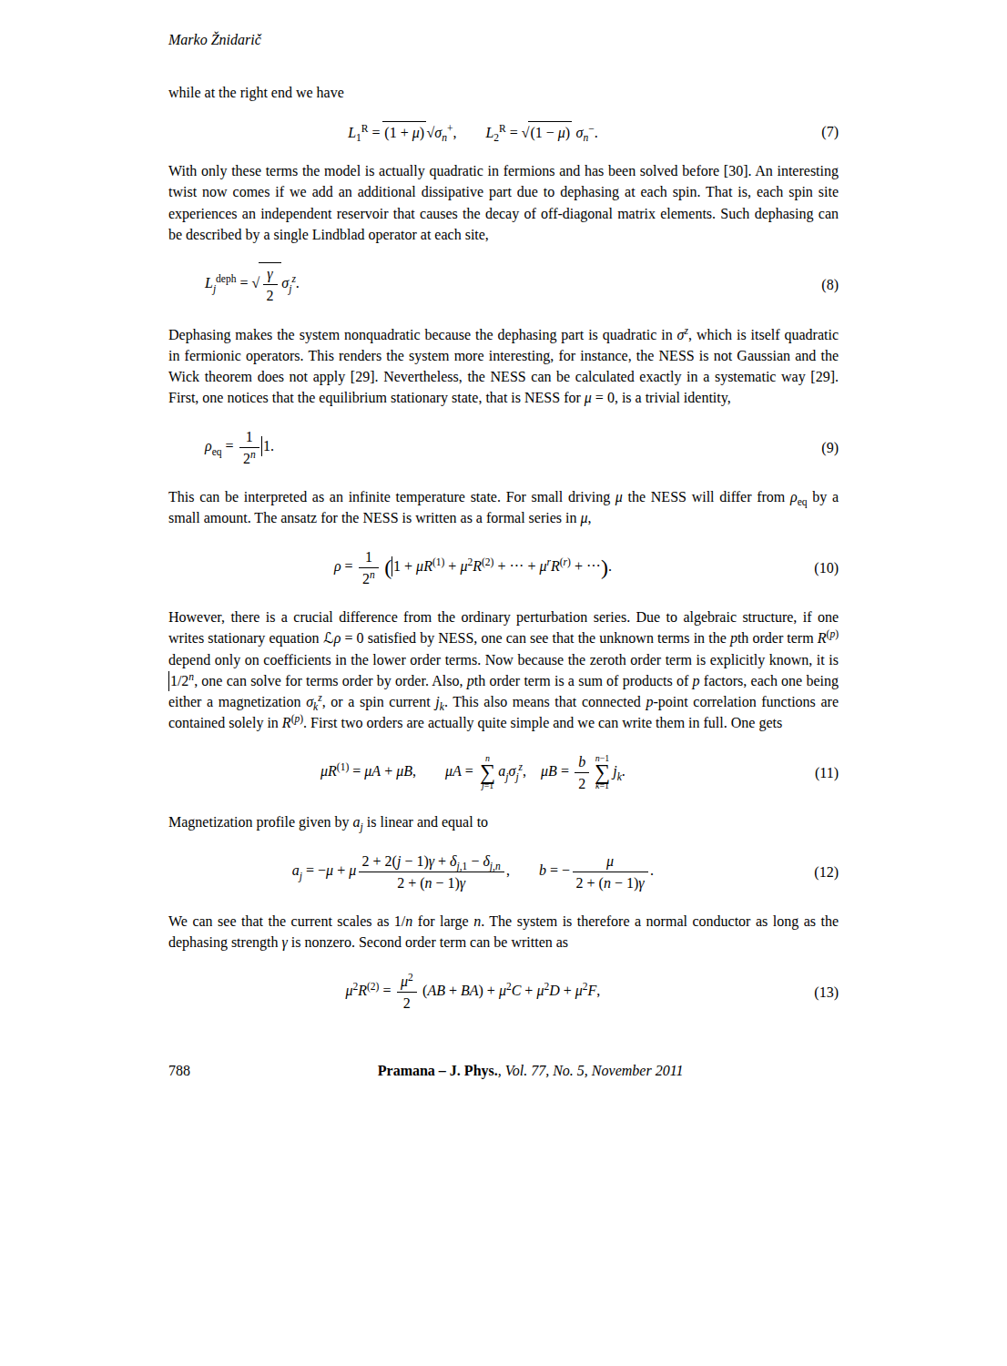Marko Žnidarič
while at the right end we have
L1R = (1 + μ)√​σn+, L2R = √(1 − μ) σn−.
(7)
With only these terms the model is actually quadratic in fermions and has been solved before [30]. An interesting twist now comes if we add an additional dissipative part due to dephasing at each spin. That is, each spin site experiences an independent reservoir that causes the decay of off-diagonal matrix elements. Such dephasing can be described by a single Lindblad operator at each site,
Ljdeph = √γ 2 σjz.
(8)
Dephasing makes the system nonquadratic because the dephasing part is quadratic in σz, which is itself quadratic in fermionic operators. This renders the system more interesting, for instance, the NESS is not Gaussian and the Wick theorem does not apply [29]. Nevertheless, the NESS can be calculated exactly in a systematic way [29]. First, one notices that the equilibrium stationary state, that is NESS for μ = 0, is a trivial identity,
ρeq = 12n .
(9)
This can be interpreted as an infinite temperature state. For small driving μ the NESS will differ from ρeq by a small amount. The ansatz for the NESS is written as a formal series in μ,
ρ = 12n ( + μR(1) + μ2R(2) + ··· + μrR(r) + ···).
(10)
However, there is a crucial difference from the ordinary perturbation series. Due to algebraic structure, if one writes stationary equation ℒρ = 0 satisfied by NESS, one can see that the unknown terms in the pth order term R(p) depend only on coefficients in the lower order terms. Now because the zeroth order term is explicitly known, it is /2n, one can solve for terms order by order. Also, pth order term is a sum of products of p factors, each one being either a magnetization σkz, or a spin current jk. This also means that connected p-point correlation functions are contained solely in R(p). First two orders are actually quite simple and we can write them in full. One gets
μR(1) = μA + μB, μA = n∑j=1 ajσjz, μB = b 2 n−1∑k=1 jk.
(11)
Magnetization profile given by aj is linear and equal to
aj = −μ + μ 2 + 2(j − 1)γ + δj,1 − δj,n 2 + (n − 1)γ, b = −μ 2 + (n − 1)γ.
(12)
We can see that the current scales as 1/n for large n. The system is therefore a normal conductor as long as the dephasing strength γ is nonzero. Second order term can be written as
μ2R(2) = μ22 (AB + BA) + μ2C + μ2D + μ2F,
(13)
788
Pramana – J. Phys., Vol. 77, No. 5, November 2011